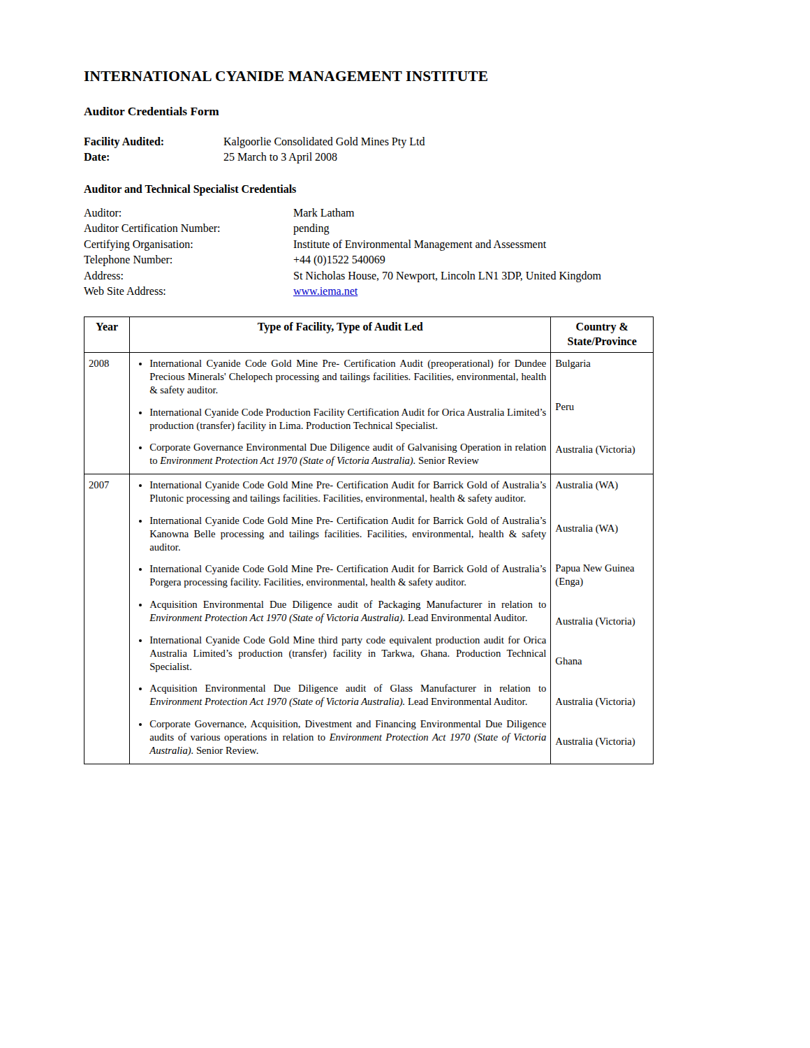INTERNATIONAL CYANIDE MANAGEMENT INSTITUTE
Auditor Credentials Form
Facility Audited: Kalgoorlie Consolidated Gold Mines Pty Ltd
Date: 25 March to 3 April 2008
Auditor and Technical Specialist Credentials
Auditor: Mark Latham
Auditor Certification Number: pending
Certifying Organisation: Institute of Environmental Management and Assessment
Telephone Number: +44 (0)1522 540069
Address: St Nicholas House, 70 Newport, Lincoln LN1 3DP, United Kingdom
Web Site Address: www.iema.net
| Year | Type of Facility, Type of Audit Led | Country & State/Province |
| --- | --- | --- |
| 2008 | International Cyanide Code Gold Mine Pre- Certification Audit (preoperational) for Dundee Precious Minerals' Chelopech processing and tailings facilities. Facilities, environmental, health & safety auditor. International Cyanide Code Production Facility Certification Audit for Orica Australia Limited’s production (transfer) facility in Lima. Production Technical Specialist. Corporate Governance Environmental Due Diligence audit of Galvanising Operation in relation to Environment Protection Act 1970 (State of Victoria Australia). Senior Review | Bulgaria Peru Australia (Victoria) |
| 2007 | International Cyanide Code Gold Mine Pre- Certification Audit for Barrick Gold of Australia’s Plutonic processing and tailings facilities. Facilities, environmental, health & safety auditor. International Cyanide Code Gold Mine Pre- Certification Audit for Barrick Gold of Australia’s Kanowna Belle processing and tailings facilities. Facilities, environmental, health & safety auditor. International Cyanide Code Gold Mine Pre- Certification Audit for Barrick Gold of Australia’s Porgera processing facility. Facilities, environmental, health & safety auditor. Acquisition Environmental Due Diligence audit of Packaging Manufacturer in relation to Environment Protection Act 1970 (State of Victoria Australia). Lead Environmental Auditor. International Cyanide Code Gold Mine third party code equivalent production audit for Orica Australia Limited’s production (transfer) facility in Tarkwa, Ghana. Production Technical Specialist. Acquisition Environmental Due Diligence audit of Glass Manufacturer in relation to Environment Protection Act 1970 (State of Victoria Australia). Lead Environmental Auditor. Corporate Governance, Acquisition, Divestment and Financing Environmental Due Diligence audits of various operations in relation to Environment Protection Act 1970 (State of Victoria Australia). Senior Review. | Australia (WA) Australia (WA) Papua New Guinea (Enga) Australia (Victoria) Ghana Australia (Victoria) Australia (Victoria) |